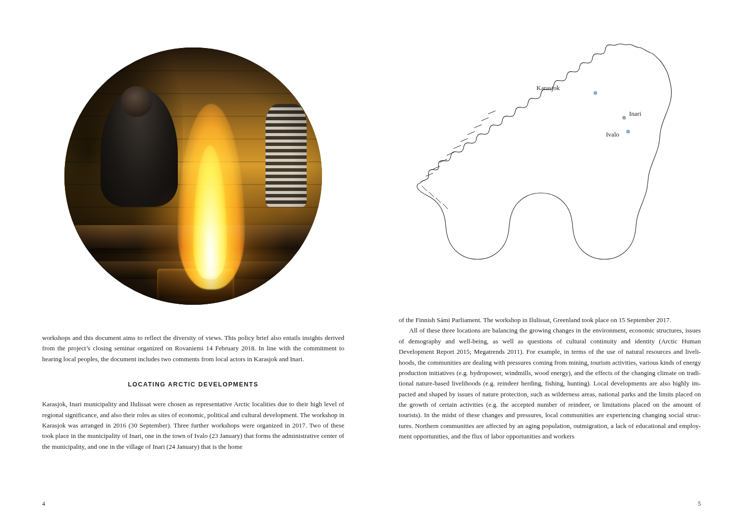workshops and this document aims to reflect the diversity of views. This policy brief also entails insights derived from the project’s closing seminar organized on Rovaniemi 14 February 2018. In line with the commitment to hearing local peoples, the document includes two comments from local actors in Karasjok and Inari.
Locating Arctic Developments
Karasjok, Inari municipality and Ilulissat were chosen as representative Arctic localities due to their high level of regional significance, and also their roles as sites of economic, political and cultural development. The workshop in Karasjok was arranged in 2016 (30 September). Three further workshops were organized in 2017. Two of these took place in the municipality of Inari, one in the town of Ivalo (23 January) that forms the administrative center of the municipality, and one in the village of Inari (24 January) that is the home
4
Karasjok Inari Ivalo
of the Finnish Sámi Parliament. The workshop in Ilulissat, Greenland took place on 15 September 2017.
All of these three locations are balancing the growing changes in the environment, economic structures, issues of demography and well-being, as well as questions of cultural continuity and identity (Arctic Human Development Report 2015; Megatrends 2011). For example, in terms of the use of natural resources and livelihoods, the communities are dealing with pressures coming from mining, tourism activities, various kinds of energy production initiatives (e.g. hydropower, windmills, wood energy), and the effects of the changing climate on traditional nature-based livelihoods (e.g. reindeer herding, fishing, hunting). Local developments are also highly impacted and shaped by issues of nature protection, such as wilderness areas, national parks and the limits placed on the growth of certain activities (e.g. the accepted number of reindeer, or limitations placed on the amount of tourists). In the midst of these changes and pressures, local communities are experiencing changing social structures. Northern communities are affected by an aging population, outmigration, a lack of educational and employment opportunities, and the flux of labor opportunities and workers
5